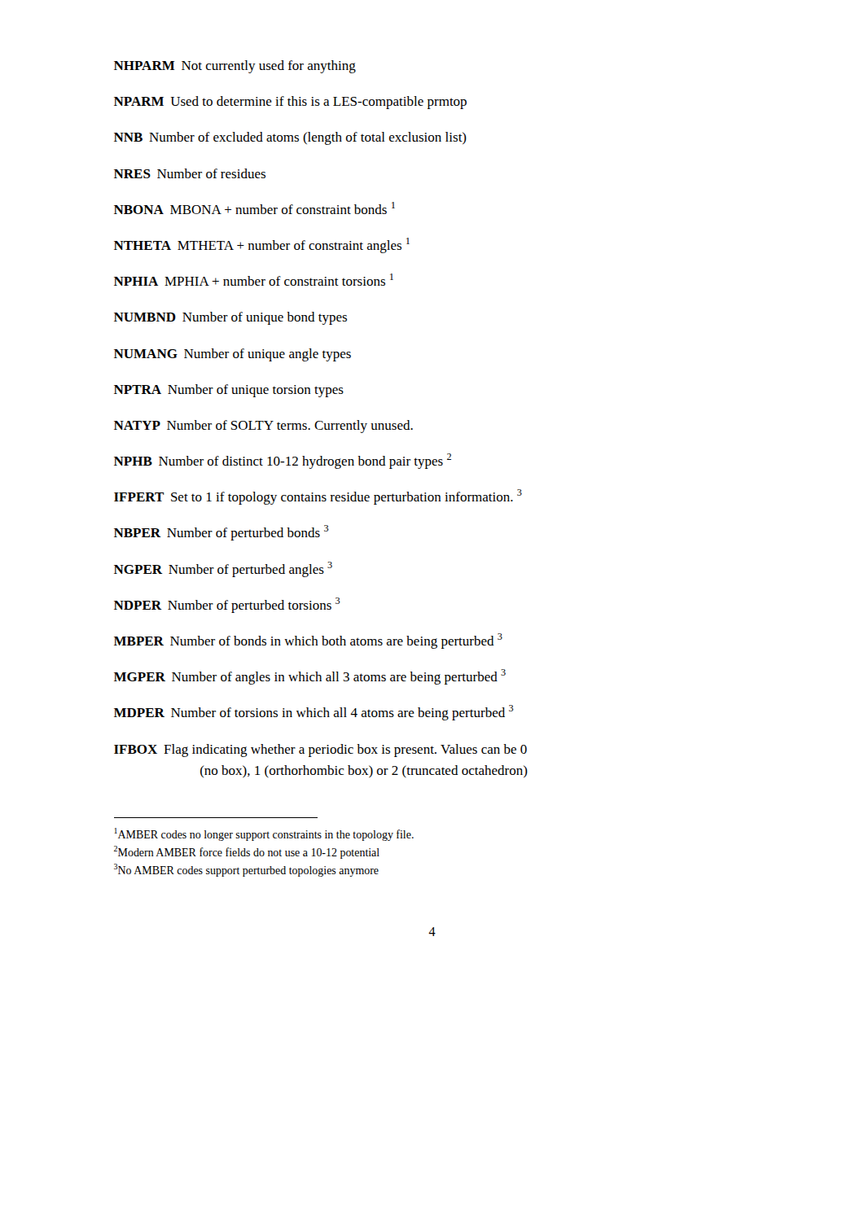NHPARM
Not currently used for anything
NPARM
Used to determine if this is a LES-compatible prmtop
NNB
Number of excluded atoms (length of total exclusion list)
NRES
Number of residues
NBONA
MBONA + number of constraint bonds 1
NTHETA
MTHETA + number of constraint angles 1
NPHIA
MPHIA + number of constraint torsions 1
NUMBND
Number of unique bond types
NUMANG
Number of unique angle types
NPTRA
Number of unique torsion types
NATYP
Number of SOLTY terms. Currently unused.
NPHB
Number of distinct 10-12 hydrogen bond pair types 2
IFPERT
Set to 1 if topology contains residue perturbation information. 3
NBPER
Number of perturbed bonds 3
NGPER
Number of perturbed angles 3
NDPER
Number of perturbed torsions 3
MBPER
Number of bonds in which both atoms are being perturbed 3
MGPER
Number of angles in which all 3 atoms are being perturbed 3
MDPER
Number of torsions in which all 4 atoms are being perturbed 3
IFBOX
Flag indicating whether a periodic box is present. Values can be 0 (no box), 1 (orthorhombic box) or 2 (truncated octahedron)
1AMBER codes no longer support constraints in the topology file.
2Modern AMBER force fields do not use a 10-12 potential
3No AMBER codes support perturbed topologies anymore
4